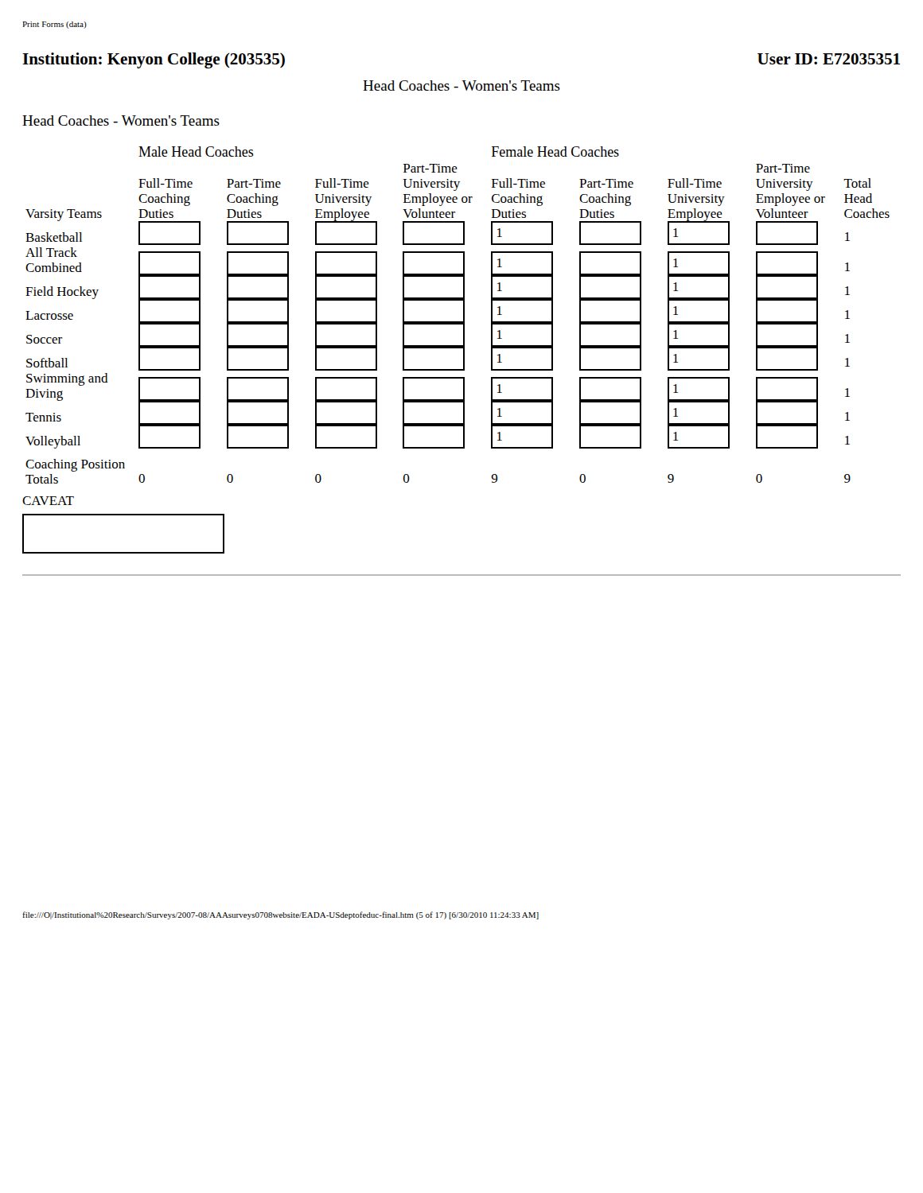Print Forms (data)
Institution: Kenyon College (203535) User ID: E72035351
Head Coaches - Women's Teams
Head Coaches - Women's Teams
| | Male Head Coaches | Female Head Coaches | |
| Varsity Teams | Full-Time Coaching Duties | Part-Time Coaching Duties | Full-Time University Employee | Part-Time University Employee or Volunteer | Full-Time Coaching Duties | Part-Time Coaching Duties | Full-Time University Employee | Part-Time University Employee or Volunteer | Total Head Coaches |
| Basketball | | | | | | | | | 1 |
| All Track Combined | | | | | | | | | 1 |
| Field Hockey | | | | | | | | | 1 |
| Lacrosse | | | | | | | | | 1 |
| Soccer | | | | | | | | | 1 |
| Softball | | | | | | | | | 1 |
| Swimming and Diving | | | | | | | | | 1 |
| Tennis | | | | | | | | | 1 |
| Volleyball | | | | | | | | | 1 |
| Coaching Position Totals | 0 | 0 | 0 | 0 | 9 | 0 | 9 | 0 | 9 |
CAVEAT
file:///O|/Institutional%20Research/Surveys/2007-08/AAAsurveys0708website/EADA-USdeptofeduc-final.htm (5 of 17) [6/30/2010 11:24:33 AM]